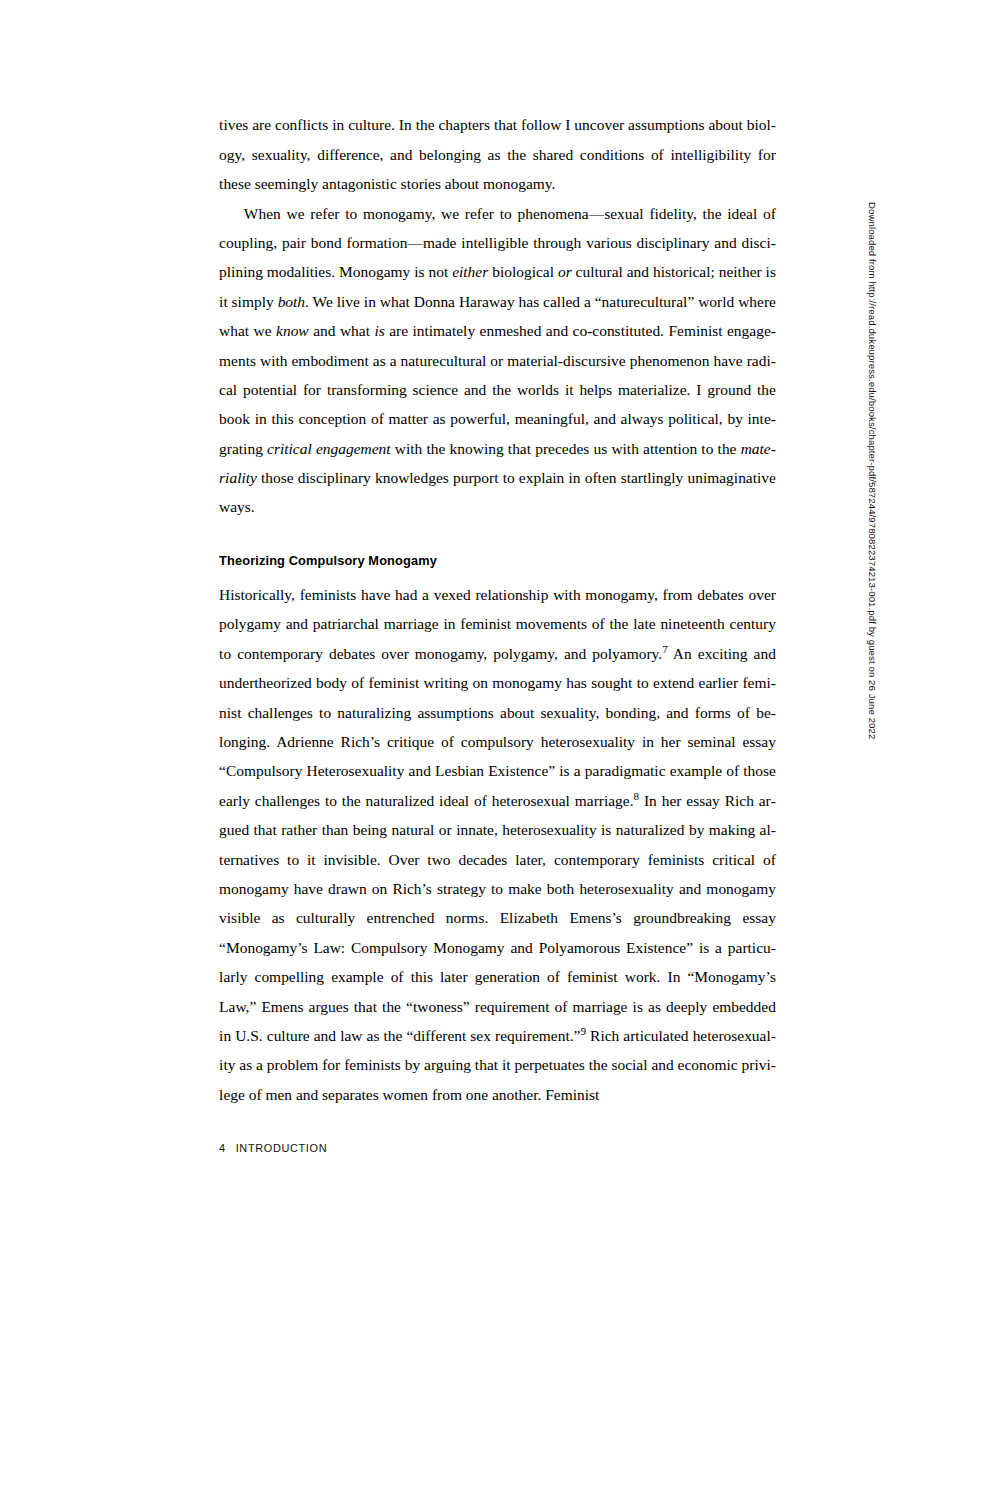Downloaded from http://read.dukeupress.edu/books/chapter-pdf/587244/9780822374213-001.pdf by guest on 26 June 2022
tives are conflicts in culture. In the chapters that follow I uncover assumptions about biology, sexuality, difference, and belonging as the shared conditions of intelligibility for these seemingly antagonistic stories about monogamy.
When we refer to monogamy, we refer to phenomena—sexual fidelity, the ideal of coupling, pair bond formation—made intelligible through various disciplinary and disciplining modalities. Monogamy is not either biological or cultural and historical; neither is it simply both. We live in what Donna Haraway has called a “naturecultural” world where what we know and what is are intimately enmeshed and co-constituted. Feminist engagements with embodiment as a naturecultural or material-discursive phenomenon have radical potential for transforming science and the worlds it helps materialize. I ground the book in this conception of matter as powerful, meaningful, and always political, by integrating critical engagement with the knowing that precedes us with attention to the materiality those disciplinary knowledges purport to explain in often startlingly unimaginative ways.
Theorizing Compulsory Monogamy
Historically, feminists have had a vexed relationship with monogamy, from debates over polygamy and patriarchal marriage in feminist movements of the late nineteenth century to contemporary debates over monogamy, polygamy, and polyamory.7 An exciting and undertheorized body of feminist writing on monogamy has sought to extend earlier feminist challenges to naturalizing assumptions about sexuality, bonding, and forms of belonging. Adrienne Rich’s critique of compulsory heterosexuality in her seminal essay “Compulsory Heterosexuality and Lesbian Existence” is a paradigmatic example of those early challenges to the naturalized ideal of heterosexual marriage.8 In her essay Rich argued that rather than being natural or innate, heterosexuality is naturalized by making alternatives to it invisible. Over two decades later, contemporary feminists critical of monogamy have drawn on Rich’s strategy to make both heterosexuality and monogamy visible as culturally entrenched norms. Elizabeth Emens’s groundbreaking essay “Monogamy’s Law: Compulsory Monogamy and Polyamorous Existence” is a particularly compelling example of this later generation of feminist work. In “Monogamy’s Law,” Emens argues that the “twoness” requirement of marriage is as deeply embedded in U.S. culture and law as the “different sex requirement.”9 Rich articulated heterosexuality as a problem for feminists by arguing that it perpetuates the social and economic privilege of men and separates women from one another. Feminist
4 INTRODUCTION